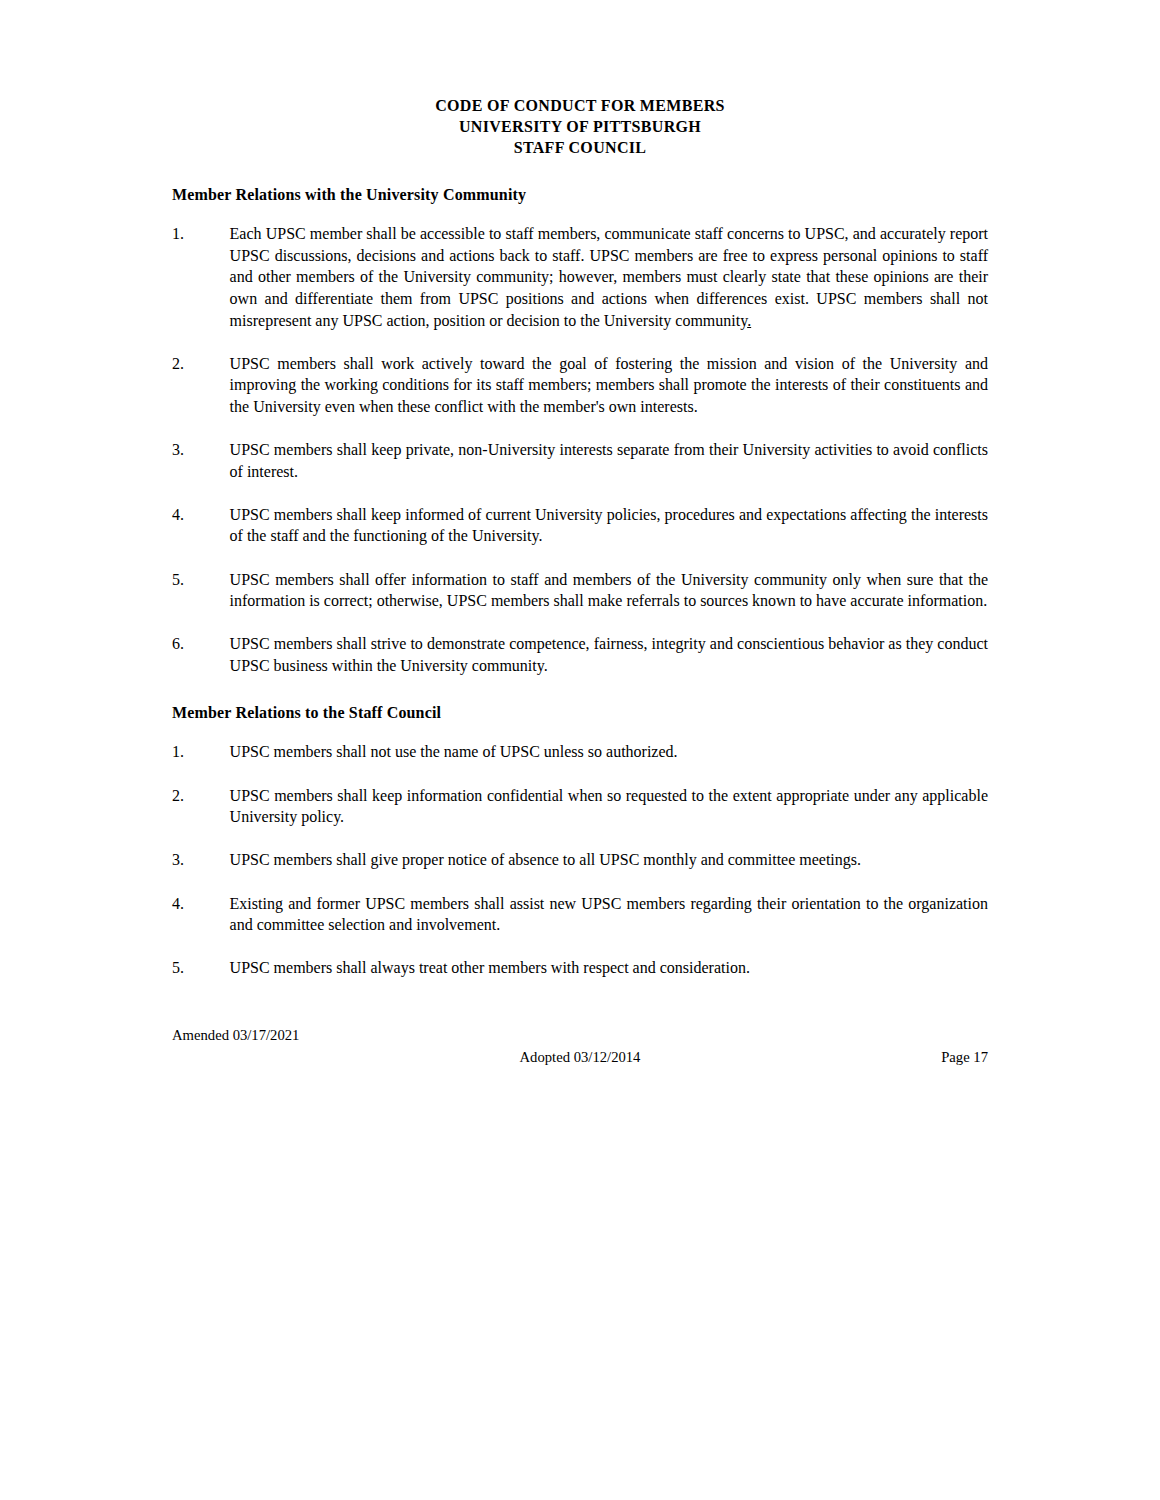CODE OF CONDUCT FOR MEMBERS UNIVERSITY OF PITTSBURGH STAFF COUNCIL
Member Relations with the University Community
1. Each UPSC member shall be accessible to staff members, communicate staff concerns to UPSC, and accurately report UPSC discussions, decisions and actions back to staff. UPSC members are free to express personal opinions to staff and other members of the University community; however, members must clearly state that these opinions are their own and differentiate them from UPSC positions and actions when differences exist. UPSC members shall not misrepresent any UPSC action, position or decision to the University community.
2. UPSC members shall work actively toward the goal of fostering the mission and vision of the University and improving the working conditions for its staff members; members shall promote the interests of their constituents and the University even when these conflict with the member's own interests.
3. UPSC members shall keep private, non-University interests separate from their University activities to avoid conflicts of interest.
4. UPSC members shall keep informed of current University policies, procedures and expectations affecting the interests of the staff and the functioning of the University.
5. UPSC members shall offer information to staff and members of the University community only when sure that the information is correct; otherwise, UPSC members shall make referrals to sources known to have accurate information.
6. UPSC members shall strive to demonstrate competence, fairness, integrity and conscientious behavior as they conduct UPSC business within the University community.
Member Relations to the Staff Council
1. UPSC members shall not use the name of UPSC unless so authorized.
2. UPSC members shall keep information confidential when so requested to the extent appropriate under any applicable University policy.
3. UPSC members shall give proper notice of absence to all UPSC monthly and committee meetings.
4. Existing and former UPSC members shall assist new UPSC members regarding their orientation to the organization and committee selection and involvement.
5. UPSC members shall always treat other members with respect and consideration.
Amended 03/17/2021
Adopted 03/12/2014 Page 17